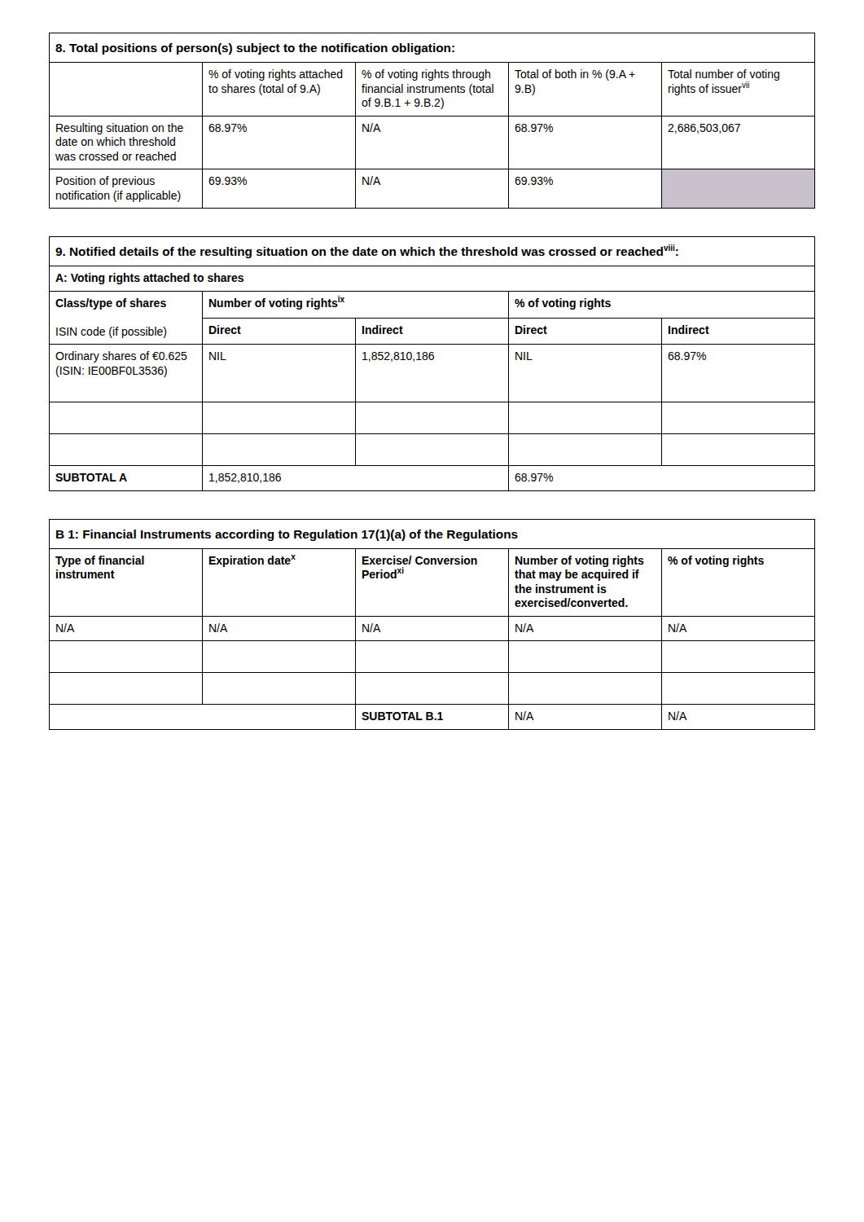| 8. Total positions of person(s) subject to the notification obligation: |
| | % of voting rights attached to shares (total of 9.A) | % of voting rights through financial instruments (total of 9.B.1 + 9.B.2) | Total of both in % (9.A + 9.B) | Total number of voting rights of issuer vii |
| Resulting situation on the date on which threshold was crossed or reached | 68.97% | N/A | 68.97% | 2,686,503,067 |
| Position of previous notification (if applicable) | 69.93% | N/A | 69.93% | |
| 9. Notified details of the resulting situation on the date on which the threshold was crossed or reached viii : |
| A: Voting rights attached to shares |
| Class/type of shares ISIN code (if possible) | Number of voting rights ix | % of voting rights |
| Direct | Indirect | Direct | Indirect |
| Ordinary shares of €0.625 (ISIN: IE00BF0L3536) | NIL | 1,852,810,186 | NIL | 68.97% |
| SUBTOTAL A | 1,852,810,186 | 68.97% |
| B 1: Financial Instruments according to Regulation 17(1)(a) of the Regulations |
| Type of financial instrument | Expiration date x | Exercise/ Conversion Period xi | Number of voting rights that may be acquired if the instrument is exercised/converted. | % of voting rights |
| N/A | N/A | N/A | N/A | N/A |
| | SUBTOTAL B.1 | N/A | N/A |